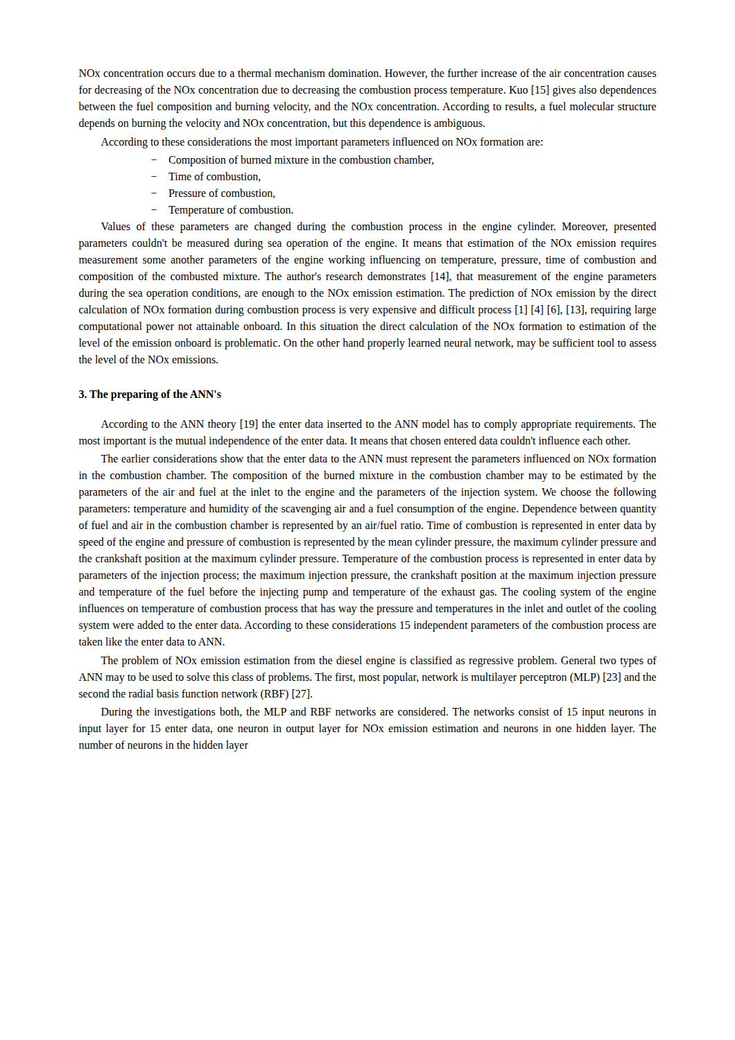NOx concentration occurs due to a thermal mechanism domination. However, the further increase of the air concentration causes for decreasing of the NOx concentration due to decreasing the combustion process temperature. Kuo [15] gives also dependences between the fuel composition and burning velocity, and the NOx concentration. According to results, a fuel molecular structure depends on burning the velocity and NOx concentration, but this dependence is ambiguous.
According to these considerations the most important parameters influenced on NOx formation are:
Composition of burned mixture in the combustion chamber,
Time of combustion,
Pressure of combustion,
Temperature of combustion.
Values of these parameters are changed during the combustion process in the engine cylinder. Moreover, presented parameters couldn't be measured during sea operation of the engine. It means that estimation of the NOx emission requires measurement some another parameters of the engine working influencing on temperature, pressure, time of combustion and composition of the combusted mixture. The author's research demonstrates [14], that measurement of the engine parameters during the sea operation conditions, are enough to the NOx emission estimation. The prediction of NOx emission by the direct calculation of NOx formation during combustion process is very expensive and difficult process [1] [4] [6], [13], requiring large computational power not attainable onboard. In this situation the direct calculation of the NOx formation to estimation of the level of the emission onboard is problematic. On the other hand properly learned neural network, may be sufficient tool to assess the level of the NOx emissions.
3. The preparing of the ANN's
According to the ANN theory [19] the enter data inserted to the ANN model has to comply appropriate requirements. The most important is the mutual independence of the enter data. It means that chosen entered data couldn't influence each other.
The earlier considerations show that the enter data to the ANN must represent the parameters influenced on NOx formation in the combustion chamber. The composition of the burned mixture in the combustion chamber may to be estimated by the parameters of the air and fuel at the inlet to the engine and the parameters of the injection system. We choose the following parameters: temperature and humidity of the scavenging air and a fuel consumption of the engine. Dependence between quantity of fuel and air in the combustion chamber is represented by an air/fuel ratio. Time of combustion is represented in enter data by speed of the engine and pressure of combustion is represented by the mean cylinder pressure, the maximum cylinder pressure and the crankshaft position at the maximum cylinder pressure. Temperature of the combustion process is represented in enter data by parameters of the injection process; the maximum injection pressure, the crankshaft position at the maximum injection pressure and temperature of the fuel before the injecting pump and temperature of the exhaust gas. The cooling system of the engine influences on temperature of combustion process that has way the pressure and temperatures in the inlet and outlet of the cooling system were added to the enter data. According to these considerations 15 independent parameters of the combustion process are taken like the enter data to ANN.
The problem of NOx emission estimation from the diesel engine is classified as regressive problem. General two types of ANN may to be used to solve this class of problems. The first, most popular, network is multilayer perceptron (MLP) [23] and the second the radial basis function network (RBF) [27].
During the investigations both, the MLP and RBF networks are considered. The networks consist of 15 input neurons in input layer for 15 enter data, one neuron in output layer for NOx emission estimation and neurons in one hidden layer. The number of neurons in the hidden layer